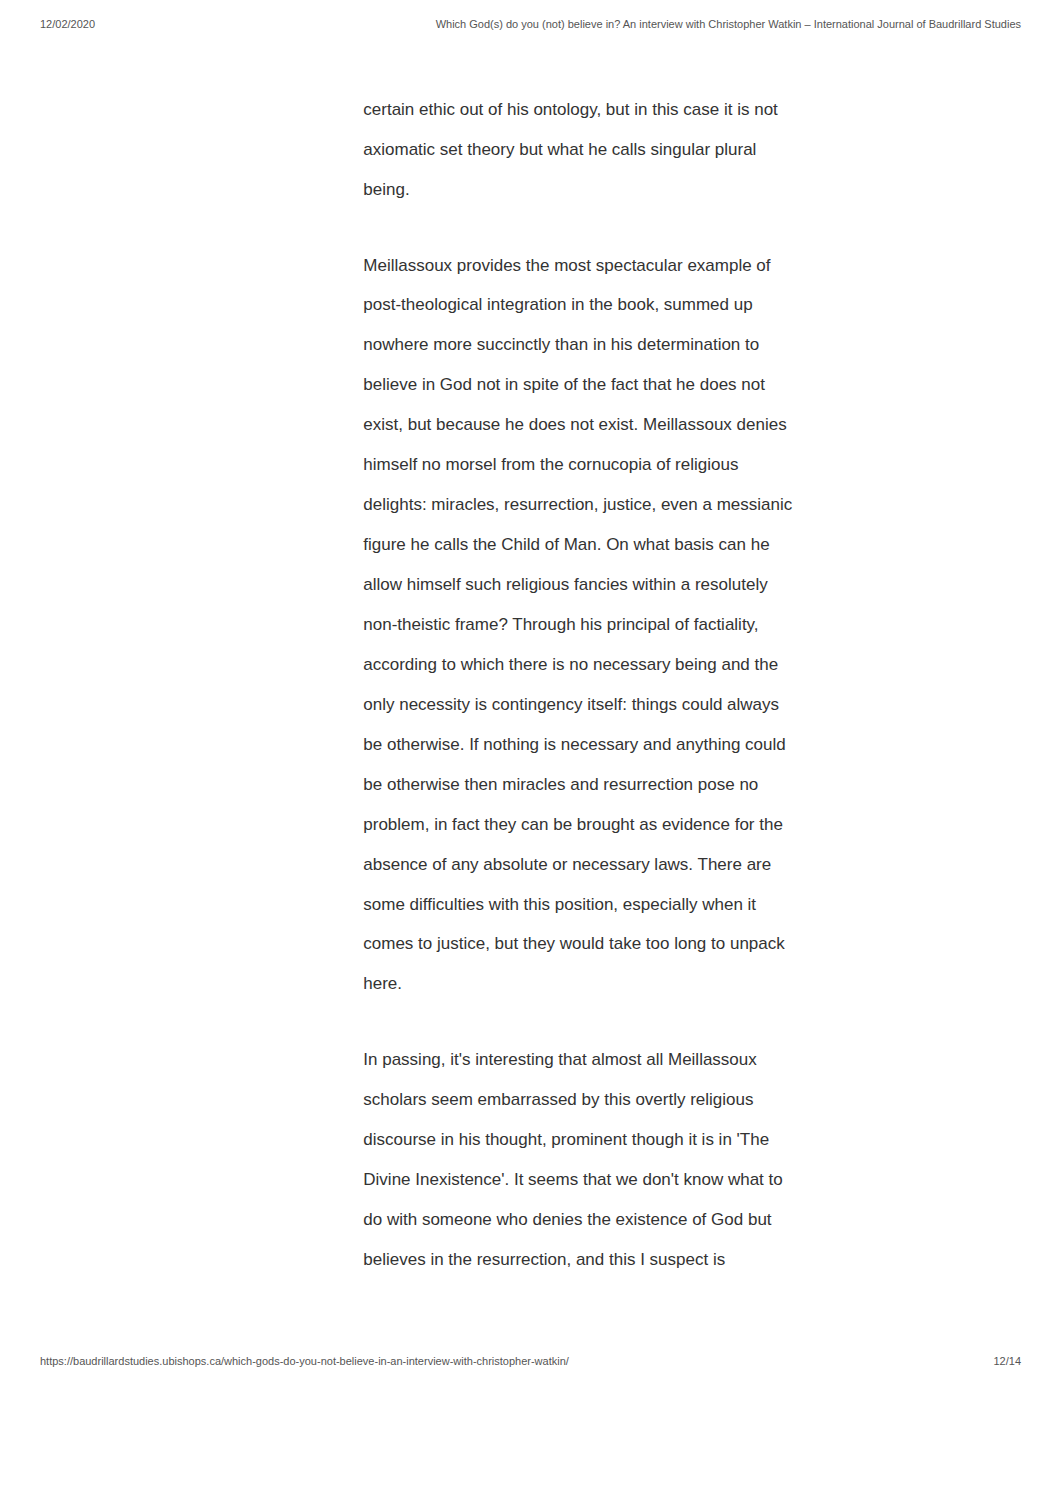12/02/2020 Which God(s) do you (not) believe in? An interview with Christopher Watkin – International Journal of Baudrillard Studies
certain ethic out of his ontology, but in this case it is not axiomatic set theory but what he calls singular plural being.
Meillassoux provides the most spectacular example of post-theological integration in the book, summed up nowhere more succinctly than in his determination to believe in God not in spite of the fact that he does not exist, but because he does not exist. Meillassoux denies himself no morsel from the cornucopia of religious delights: miracles, resurrection, justice, even a messianic figure he calls the Child of Man. On what basis can he allow himself such religious fancies within a resolutely non-theistic frame? Through his principal of factiality, according to which there is no necessary being and the only necessity is contingency itself: things could always be otherwise. If nothing is necessary and anything could be otherwise then miracles and resurrection pose no problem, in fact they can be brought as evidence for the absence of any absolute or necessary laws. There are some difficulties with this position, especially when it comes to justice, but they would take too long to unpack here.
In passing, it's interesting that almost all Meillassoux scholars seem embarrassed by this overtly religious discourse in his thought, prominent though it is in 'The Divine Inexistence'. It seems that we don't know what to do with someone who denies the existence of God but believes in the resurrection, and this I suspect is
https://baudrillardstudies.ubishops.ca/which-gods-do-you-not-believe-in-an-interview-with-christopher-watkin/ 12/14